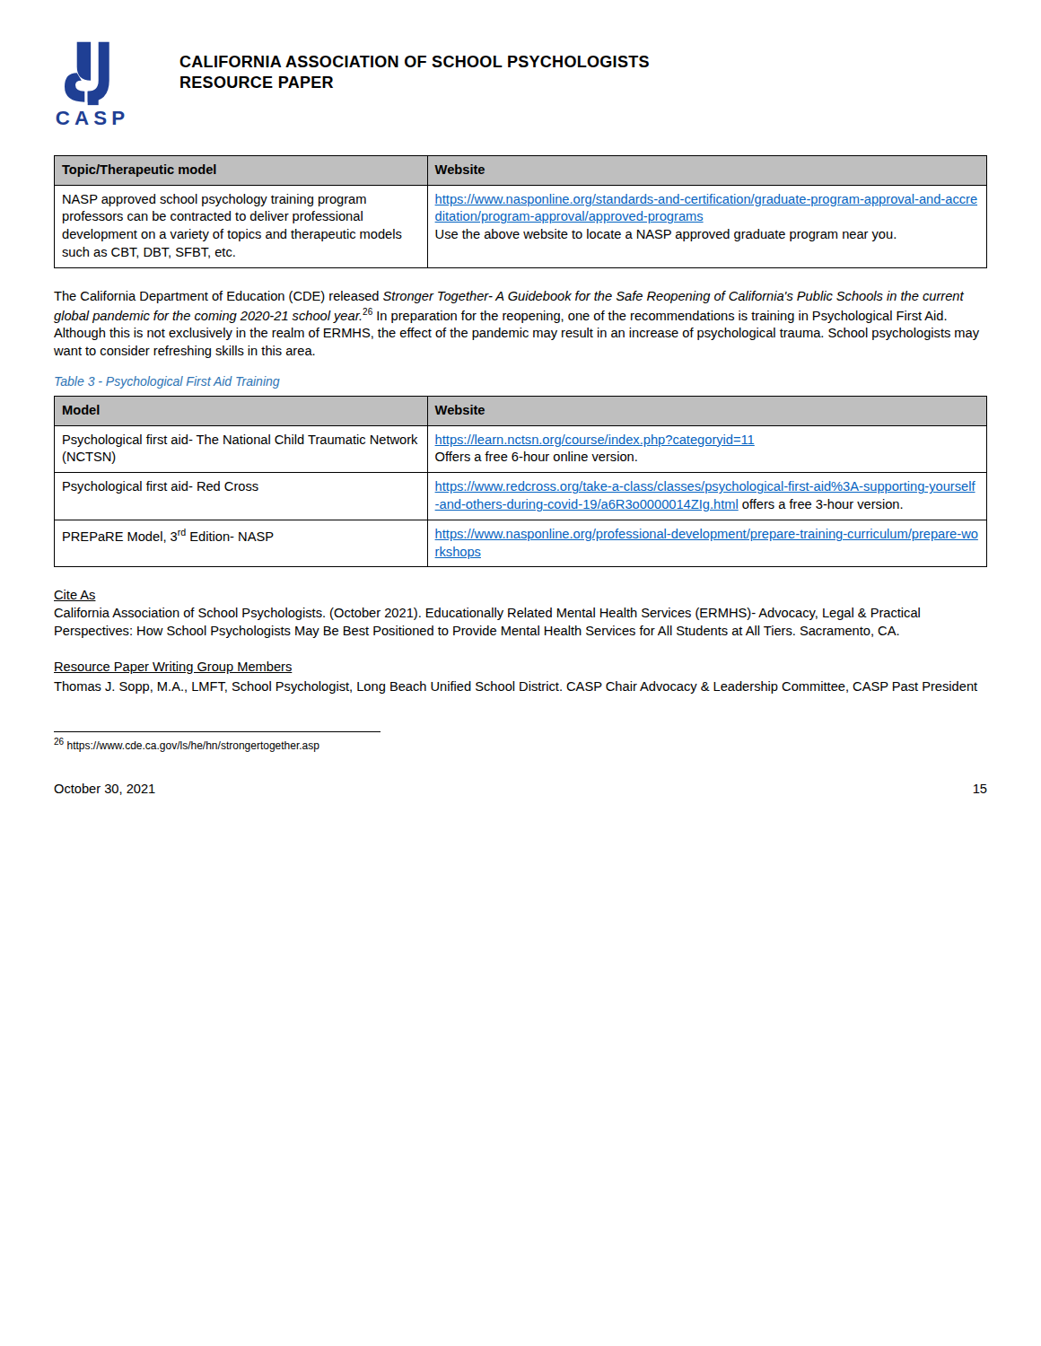CASP
CALIFORNIA ASSOCIATION OF SCHOOL PSYCHOLOGISTS
RESOURCE PAPER
| Topic/Therapeutic model | Website |
| --- | --- |
| NASP approved school psychology training program professors can be contracted to deliver professional development on a variety of topics and therapeutic models such as CBT, DBT, SFBT, etc. | https://www.nasponline.org/standards-and-certification/graduate-program-approval-and-accreditation/program-approval/approved-programs Use the above website to locate a NASP approved graduate program near you. |
The California Department of Education (CDE) released Stronger Together- A Guidebook for the Safe Reopening of California's Public Schools in the current global pandemic for the coming 2020-21 school year.26 In preparation for the reopening, one of the recommendations is training in Psychological First Aid. Although this is not exclusively in the realm of ERMHS, the effect of the pandemic may result in an increase of psychological trauma. School psychologists may want to consider refreshing skills in this area.
Table 3 - Psychological First Aid Training
| Model | Website |
| --- | --- |
| Psychological first aid- The National Child Traumatic Network (NCTSN) | https://learn.nctsn.org/course/index.php?categoryid=11 Offers a free 6-hour online version. |
| Psychological first aid- Red Cross | https://www.redcross.org/take-a-class/classes/psychological-first-aid%3A-supporting-yourself-and-others-during-covid-19/a6R3o0000014ZIg.html offers a free 3-hour version. |
| PREPaRE Model, 3 rd Edition- NASP | https://www.nasponline.org/professional-development/prepare-training-curriculum/prepare-workshops |
Cite As
California Association of School Psychologists. (October 2021). Educationally Related Mental Health Services (ERMHS)- Advocacy, Legal & Practical Perspectives: How School Psychologists May Be Best Positioned to Provide Mental Health Services for All Students at All Tiers. Sacramento, CA.
Resource Paper Writing Group Members
Thomas J. Sopp, M.A., LMFT, School Psychologist, Long Beach Unified School District. CASP Chair Advocacy & Leadership Committee, CASP Past President
26 https://www.cde.ca.gov/ls/he/hn/strongertogether.asp
October 30, 2021
15